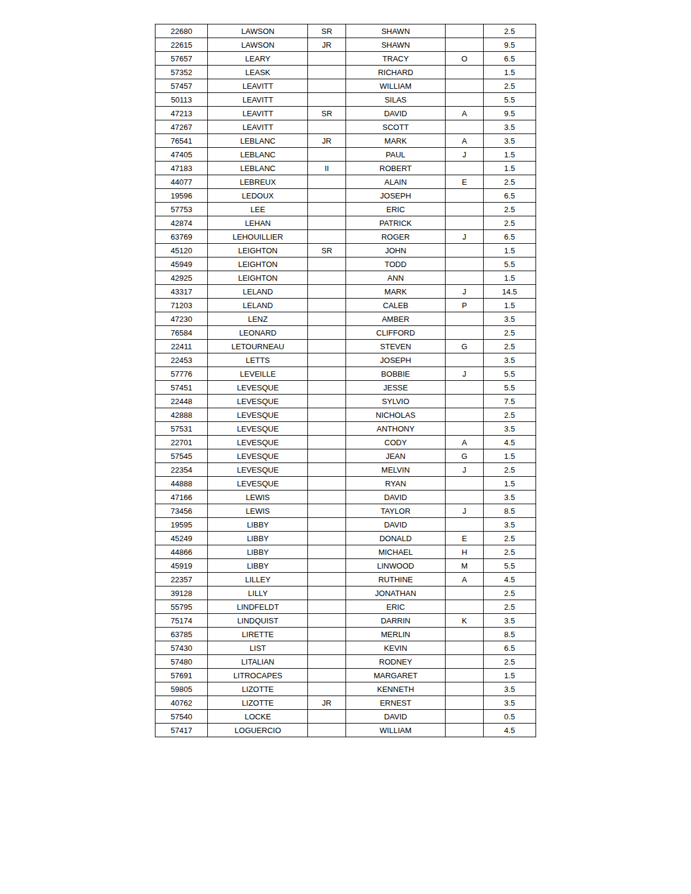| 22680 | LAWSON | SR | SHAWN | | 2.5 |
| 22615 | LAWSON | JR | SHAWN | | 9.5 |
| 57657 | LEARY | | TRACY | O | 6.5 |
| 57352 | LEASK | | RICHARD | | 1.5 |
| 57457 | LEAVITT | | WILLIAM | | 2.5 |
| 50113 | LEAVITT | | SILAS | | 5.5 |
| 47213 | LEAVITT | SR | DAVID | A | 9.5 |
| 47267 | LEAVITT | | SCOTT | | 3.5 |
| 76541 | LEBLANC | JR | MARK | A | 3.5 |
| 47405 | LEBLANC | | PAUL | J | 1.5 |
| 47183 | LEBLANC | II | ROBERT | | 1.5 |
| 44077 | LEBREUX | | ALAIN | E | 2.5 |
| 19596 | LEDOUX | | JOSEPH | | 6.5 |
| 57753 | LEE | | ERIC | | 2.5 |
| 42874 | LEHAN | | PATRICK | | 2.5 |
| 63769 | LEHOUILLIER | | ROGER | J | 6.5 |
| 45120 | LEIGHTON | SR | JOHN | | 1.5 |
| 45949 | LEIGHTON | | TODD | | 5.5 |
| 42925 | LEIGHTON | | ANN | | 1.5 |
| 43317 | LELAND | | MARK | J | 14.5 |
| 71203 | LELAND | | CALEB | P | 1.5 |
| 47230 | LENZ | | AMBER | | 3.5 |
| 76584 | LEONARD | | CLIFFORD | | 2.5 |
| 22411 | LETOURNEAU | | STEVEN | G | 2.5 |
| 22453 | LETTS | | JOSEPH | | 3.5 |
| 57776 | LEVEILLE | | BOBBIE | J | 5.5 |
| 57451 | LEVESQUE | | JESSE | | 5.5 |
| 22448 | LEVESQUE | | SYLVIO | | 7.5 |
| 42888 | LEVESQUE | | NICHOLAS | | 2.5 |
| 57531 | LEVESQUE | | ANTHONY | | 3.5 |
| 22701 | LEVESQUE | | CODY | A | 4.5 |
| 57545 | LEVESQUE | | JEAN | G | 1.5 |
| 22354 | LEVESQUE | | MELVIN | J | 2.5 |
| 44888 | LEVESQUE | | RYAN | | 1.5 |
| 47166 | LEWIS | | DAVID | | 3.5 |
| 73456 | LEWIS | | TAYLOR | J | 8.5 |
| 19595 | LIBBY | | DAVID | | 3.5 |
| 45249 | LIBBY | | DONALD | E | 2.5 |
| 44866 | LIBBY | | MICHAEL | H | 2.5 |
| 45919 | LIBBY | | LINWOOD | M | 5.5 |
| 22357 | LILLEY | | RUTHINE | A | 4.5 |
| 39128 | LILLY | | JONATHAN | | 2.5 |
| 55795 | LINDFELDT | | ERIC | | 2.5 |
| 75174 | LINDQUIST | | DARRIN | K | 3.5 |
| 63785 | LIRETTE | | MERLIN | | 8.5 |
| 57430 | LIST | | KEVIN | | 6.5 |
| 57480 | LITALIAN | | RODNEY | | 2.5 |
| 57691 | LITROCAPES | | MARGARET | | 1.5 |
| 59805 | LIZOTTE | | KENNETH | | 3.5 |
| 40762 | LIZOTTE | JR | ERNEST | | 3.5 |
| 57540 | LOCKE | | DAVID | | 0.5 |
| 57417 | LOGUERCIO | | WILLIAM | | 4.5 |